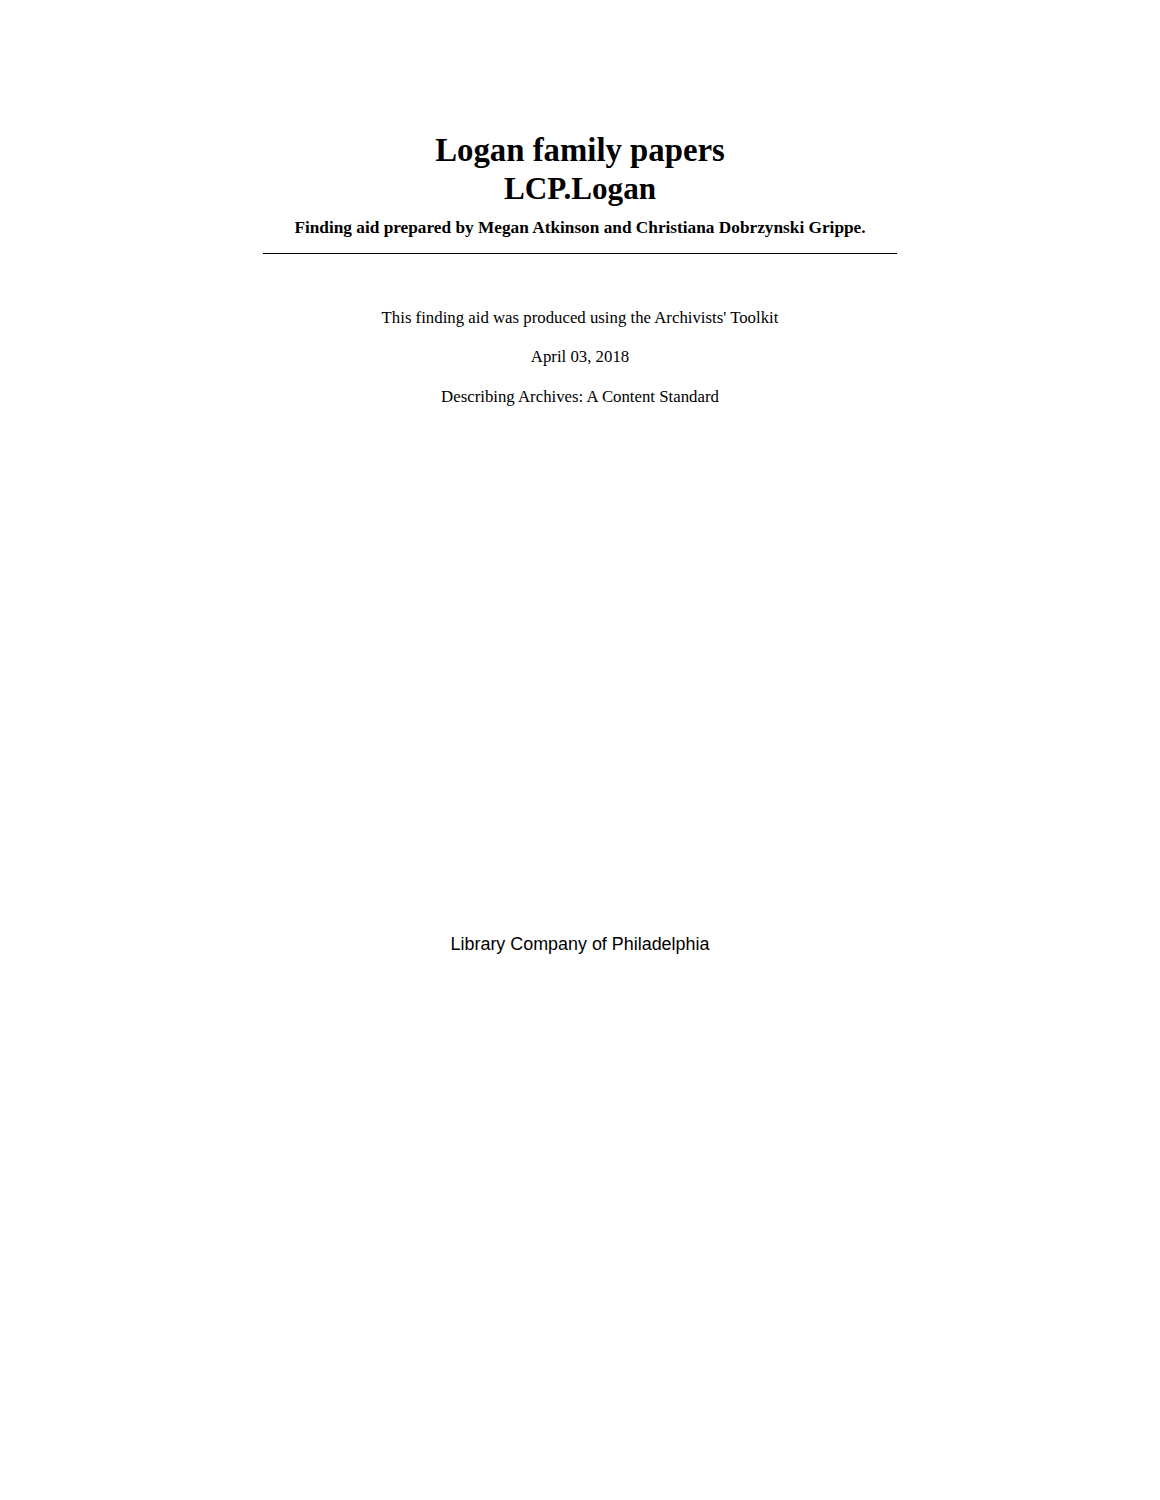Logan family papersLCP.Logan
Finding aid prepared by Megan Atkinson and Christiana Dobrzynski Grippe.
This finding aid was produced using the Archivists' Toolkit
April 03, 2018
Describing Archives: A Content Standard
Library Company of Philadelphia